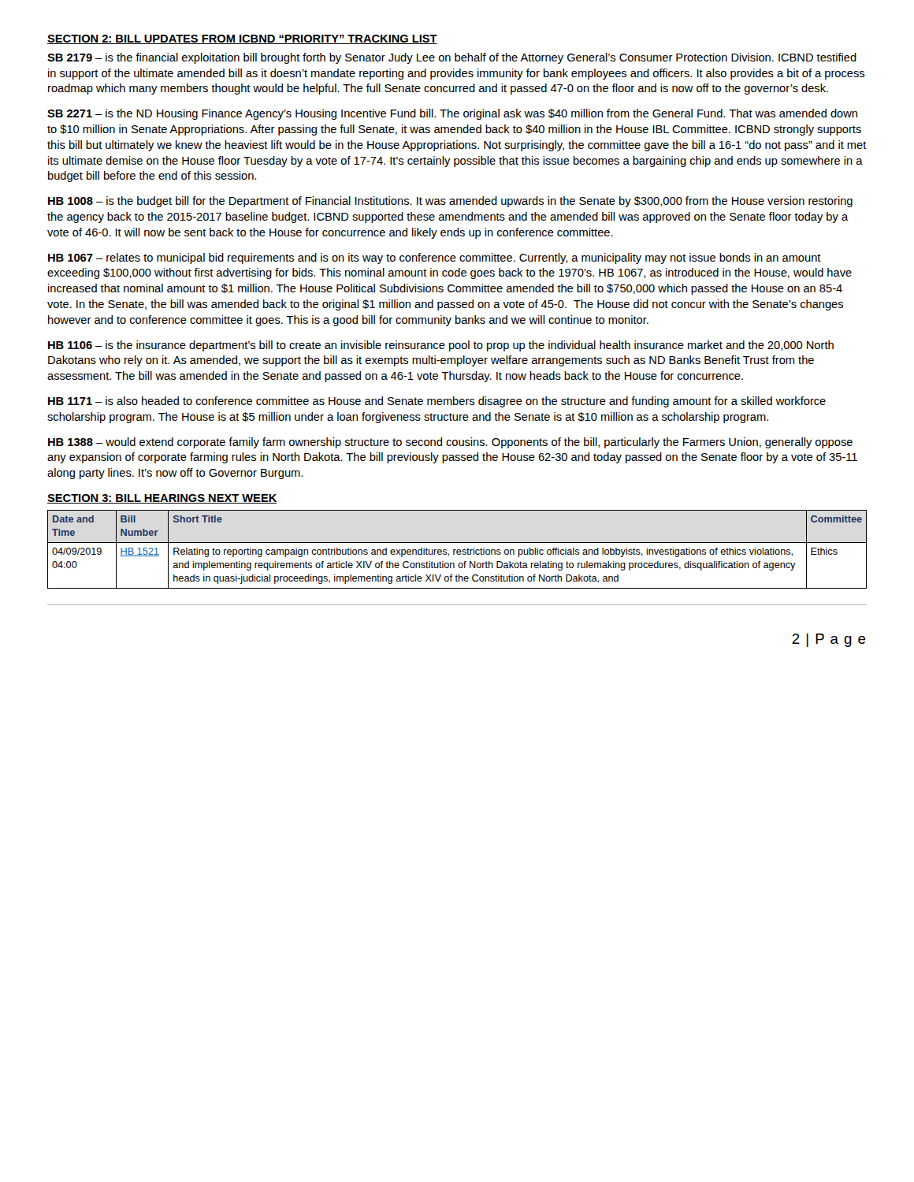SECTION 2: BILL UPDATES FROM ICBND “PRIORITY” TRACKING LIST
SB 2179 – is the financial exploitation bill brought forth by Senator Judy Lee on behalf of the Attorney General’s Consumer Protection Division. ICBND testified in support of the ultimate amended bill as it doesn’t mandate reporting and provides immunity for bank employees and officers. It also provides a bit of a process roadmap which many members thought would be helpful. The full Senate concurred and it passed 47-0 on the floor and is now off to the governor’s desk.
SB 2271 – is the ND Housing Finance Agency’s Housing Incentive Fund bill. The original ask was $40 million from the General Fund. That was amended down to $10 million in Senate Appropriations. After passing the full Senate, it was amended back to $40 million in the House IBL Committee. ICBND strongly supports this bill but ultimately we knew the heaviest lift would be in the House Appropriations. Not surprisingly, the committee gave the bill a 16-1 “do not pass” and it met its ultimate demise on the House floor Tuesday by a vote of 17-74. It’s certainly possible that this issue becomes a bargaining chip and ends up somewhere in a budget bill before the end of this session.
HB 1008 – is the budget bill for the Department of Financial Institutions. It was amended upwards in the Senate by $300,000 from the House version restoring the agency back to the 2015-2017 baseline budget. ICBND supported these amendments and the amended bill was approved on the Senate floor today by a vote of 46-0. It will now be sent back to the House for concurrence and likely ends up in conference committee.
HB 1067 – relates to municipal bid requirements and is on its way to conference committee. Currently, a municipality may not issue bonds in an amount exceeding $100,000 without first advertising for bids. This nominal amount in code goes back to the 1970’s. HB 1067, as introduced in the House, would have increased that nominal amount to $1 million. The House Political Subdivisions Committee amended the bill to $750,000 which passed the House on an 85-4 vote. In the Senate, the bill was amended back to the original $1 million and passed on a vote of 45-0. The House did not concur with the Senate’s changes however and to conference committee it goes. This is a good bill for community banks and we will continue to monitor.
HB 1106 – is the insurance department’s bill to create an invisible reinsurance pool to prop up the individual health insurance market and the 20,000 North Dakotans who rely on it. As amended, we support the bill as it exempts multi-employer welfare arrangements such as ND Banks Benefit Trust from the assessment. The bill was amended in the Senate and passed on a 46-1 vote Thursday. It now heads back to the House for concurrence.
HB 1171 – is also headed to conference committee as House and Senate members disagree on the structure and funding amount for a skilled workforce scholarship program. The House is at $5 million under a loan forgiveness structure and the Senate is at $10 million as a scholarship program.
HB 1388 – would extend corporate family farm ownership structure to second cousins. Opponents of the bill, particularly the Farmers Union, generally oppose any expansion of corporate farming rules in North Dakota. The bill previously passed the House 62-30 and today passed on the Senate floor by a vote of 35-11 along party lines. It’s now off to Governor Burgum.
SECTION 3: BILL HEARINGS NEXT WEEK
| Date and Time | Bill Number | Short Title | Committee |
| --- | --- | --- | --- |
| 04/09/2019 04:00 | HB 1521 | Relating to reporting campaign contributions and expenditures, restrictions on public officials and lobbyists, investigations of ethics violations, and implementing requirements of article XIV of the Constitution of North Dakota relating to rulemaking procedures, disqualification of agency heads in quasi-judicial proceedings, implementing article XIV of the Constitution of North Dakota, and | Ethics |
2 | P a g e